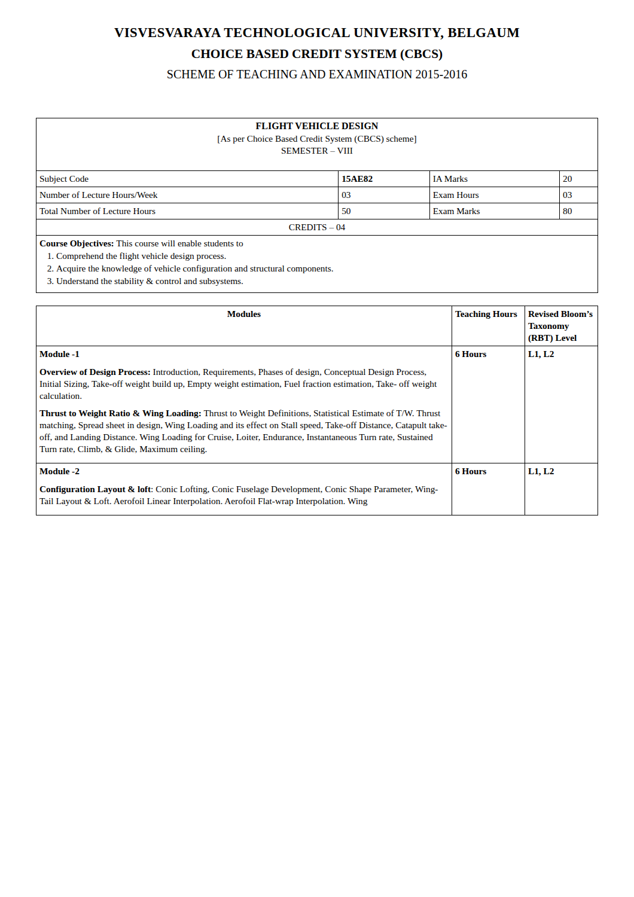VISVESVARAYA TECHNOLOGICAL UNIVERSITY, BELGAUM
CHOICE BASED CREDIT SYSTEM (CBCS)
SCHEME OF TEACHING AND EXAMINATION 2015-2016
| FLIGHT VEHICLE DESIGN [As per Choice Based Credit System (CBCS) scheme] SEMESTER – VIII |
| Subject Code | 15AE82 | IA Marks | 20 |
| Number of Lecture Hours/Week | 03 | Exam Hours | 03 |
| Total Number of Lecture Hours | 50 | Exam Marks | 80 |
| CREDITS – 04 |
| Course Objectives: This course will enable students to Comprehend the flight vehicle design process. Acquire the knowledge of vehicle configuration and structural components. Understand the stability & control and subsystems. |
| Modules | Teaching Hours | Revised Bloom’s Taxonomy (RBT) Level |
| Module -1 Overview of Design Process: Introduction, Requirements, Phases of design, Conceptual Design Process, Initial Sizing, Take-off weight build up, Empty weight estimation, Fuel fraction estimation, Take- off weight calculation. Thrust to Weight Ratio & Wing Loading: Thrust to Weight Definitions, Statistical Estimate of T/W. Thrust matching, Spread sheet in design, Wing Loading and its effect on Stall speed, Take-off Distance, Catapult take-off, and Landing Distance. Wing Loading for Cruise, Loiter, Endurance, Instantaneous Turn rate, Sustained Turn rate, Climb, & Glide, Maximum ceiling. | 6 Hours | L1, L2 |
| Module -2 Configuration Layout & loft : Conic Lofting, Conic Fuselage Development, Conic Shape Parameter, Wing-Tail Layout & Loft. Aerofoil Linear Interpolation. Aerofoil Flat-wrap Interpolation. Wing | 6 Hours | L1, L2 |